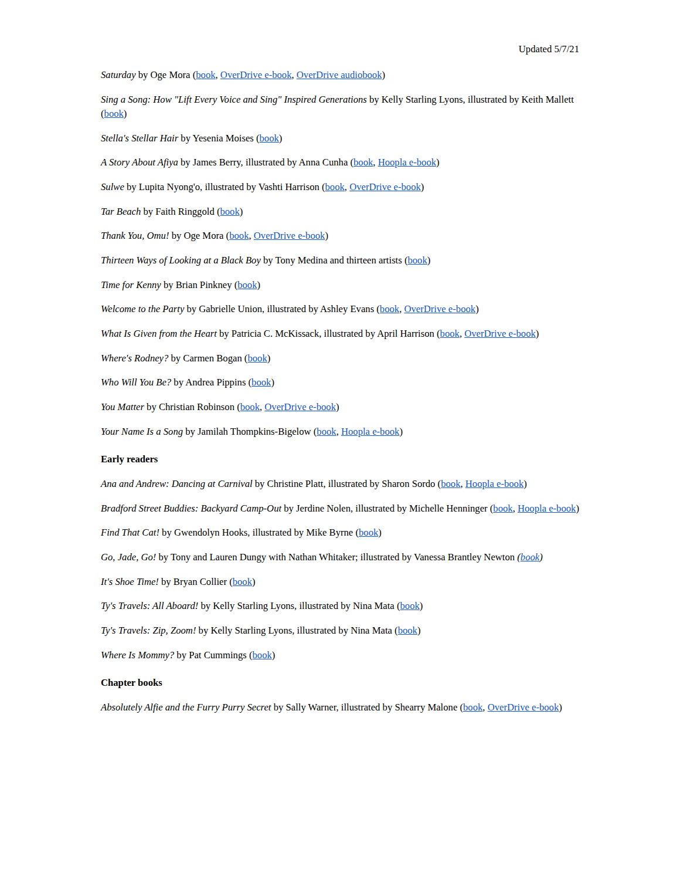Updated 5/7/21
Saturday by Oge Mora (book, OverDrive e-book, OverDrive audiobook)
Sing a Song: How "Lift Every Voice and Sing" Inspired Generations by Kelly Starling Lyons, illustrated by Keith Mallett (book)
Stella's Stellar Hair by Yesenia Moises (book)
A Story About Afiya by James Berry, illustrated by Anna Cunha (book, Hoopla e-book)
Sulwe by Lupita Nyong'o, illustrated by Vashti Harrison (book, OverDrive e-book)
Tar Beach by Faith Ringgold (book)
Thank You, Omu! by Oge Mora (book, OverDrive e-book)
Thirteen Ways of Looking at a Black Boy by Tony Medina and thirteen artists (book)
Time for Kenny by Brian Pinkney (book)
Welcome to the Party by Gabrielle Union, illustrated by Ashley Evans (book, OverDrive e-book)
What Is Given from the Heart by Patricia C. McKissack, illustrated by April Harrison (book, OverDrive e-book)
Where's Rodney? by Carmen Bogan (book)
Who Will You Be? by Andrea Pippins (book)
You Matter by Christian Robinson (book, OverDrive e-book)
Your Name Is a Song by Jamilah Thompkins-Bigelow (book, Hoopla e-book)
Early readers
Ana and Andrew: Dancing at Carnival by Christine Platt, illustrated by Sharon Sordo (book, Hoopla e-book)
Bradford Street Buddies: Backyard Camp-Out by Jerdine Nolen, illustrated by Michelle Henninger (book, Hoopla e-book)
Find That Cat! by Gwendolyn Hooks, illustrated by Mike Byrne (book)
Go, Jade, Go! by Tony and Lauren Dungy with Nathan Whitaker; illustrated by Vanessa Brantley Newton (book)
It's Shoe Time! by Bryan Collier (book)
Ty's Travels: All Aboard! by Kelly Starling Lyons, illustrated by Nina Mata (book)
Ty's Travels: Zip, Zoom! by Kelly Starling Lyons, illustrated by Nina Mata (book)
Where Is Mommy? by Pat Cummings (book)
Chapter books
Absolutely Alfie and the Furry Purry Secret by Sally Warner, illustrated by Shearry Malone (book, OverDrive e-book)